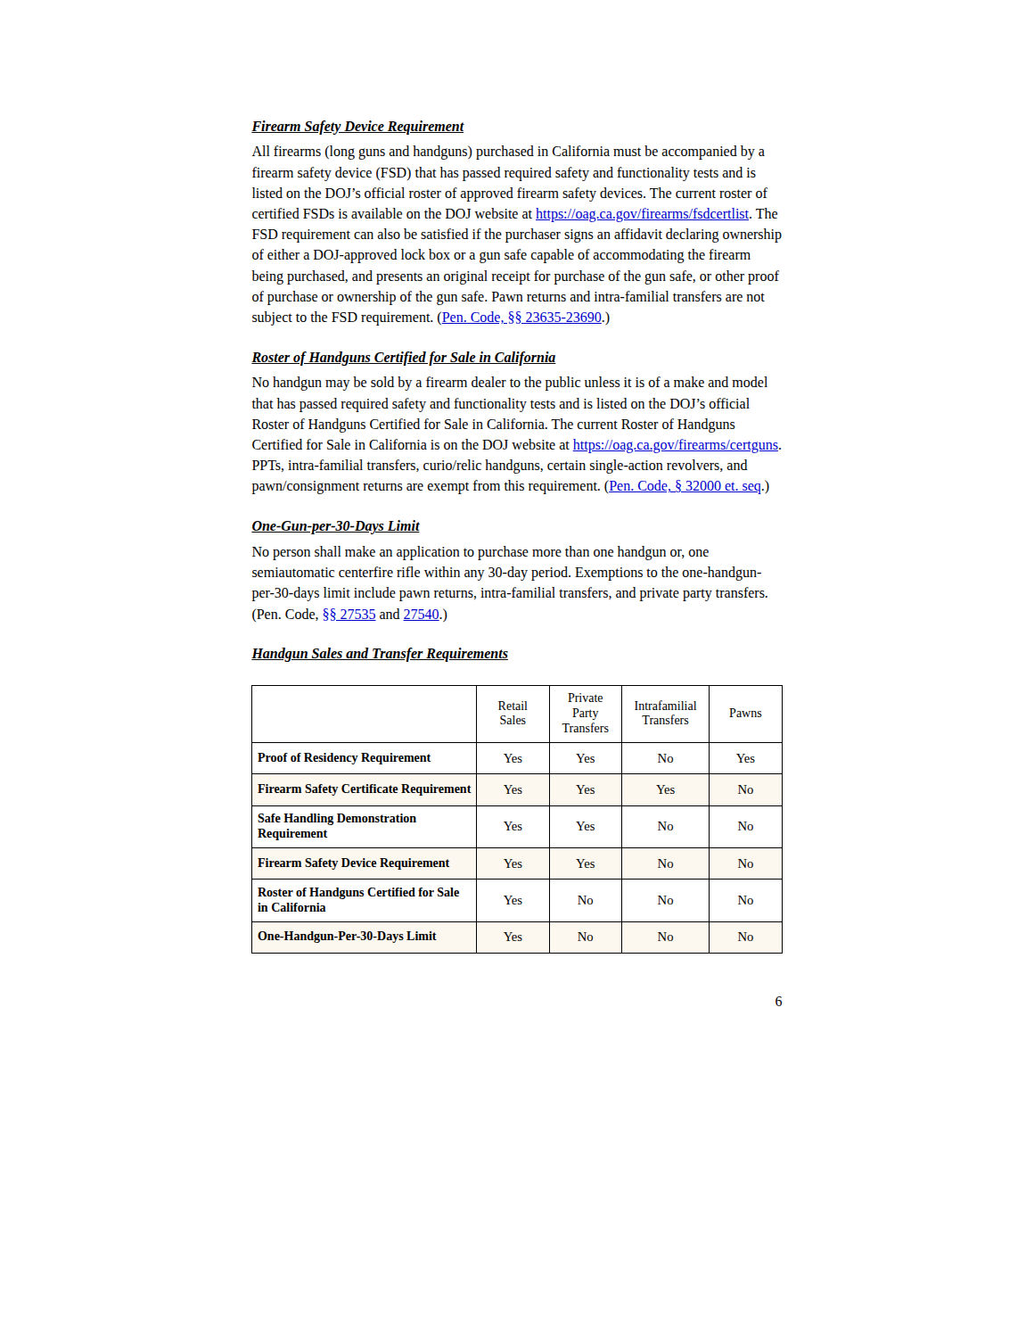Firearm Safety Device Requirement
All firearms (long guns and handguns) purchased in California must be accompanied by a firearm safety device (FSD) that has passed required safety and functionality tests and is listed on the DOJ’s official roster of approved firearm safety devices. The current roster of certified FSDs is available on the DOJ website at https://oag.ca.gov/firearms/fsdcertlist. The FSD requirement can also be satisfied if the purchaser signs an affidavit declaring ownership of either a DOJ-approved lock box or a gun safe capable of accommodating the firearm being purchased, and presents an original receipt for purchase of the gun safe, or other proof of purchase or ownership of the gun safe. Pawn returns and intra-familial transfers are not subject to the FSD requirement. (Pen. Code, §§ 23635-23690.)
Roster of Handguns Certified for Sale in California
No handgun may be sold by a firearm dealer to the public unless it is of a make and model that has passed required safety and functionality tests and is listed on the DOJ’s official Roster of Handguns Certified for Sale in California. The current Roster of Handguns Certified for Sale in California is on the DOJ website at https://oag.ca.gov/firearms/certguns. PPTs, intra-familial transfers, curio/relic handguns, certain single-action revolvers, and pawn/consignment returns are exempt from this requirement. (Pen. Code, § 32000 et. seq.)
One-Gun-per-30-Days Limit
No person shall make an application to purchase more than one handgun or, one semiautomatic centerfire rifle within any 30-day period. Exemptions to the one-handgun-per-30-days limit include pawn returns, intra-familial transfers, and private party transfers. (Pen. Code, §§ 27535 and 27540.)
Handgun Sales and Transfer Requirements
| | Retail Sales | Private Party Transfers | Intrafamilial Transfers | Pawns |
| --- | --- | --- | --- | --- |
| Proof of Residency Requirement | Yes | Yes | No | Yes |
| Firearm Safety Certificate Requirement | Yes | Yes | Yes | No |
| Safe Handling Demonstration Requirement | Yes | Yes | No | No |
| Firearm Safety Device Requirement | Yes | Yes | No | No |
| Roster of Handguns Certified for Sale in California | Yes | No | No | No |
| One-Handgun-Per-30-Days Limit | Yes | No | No | No |
6